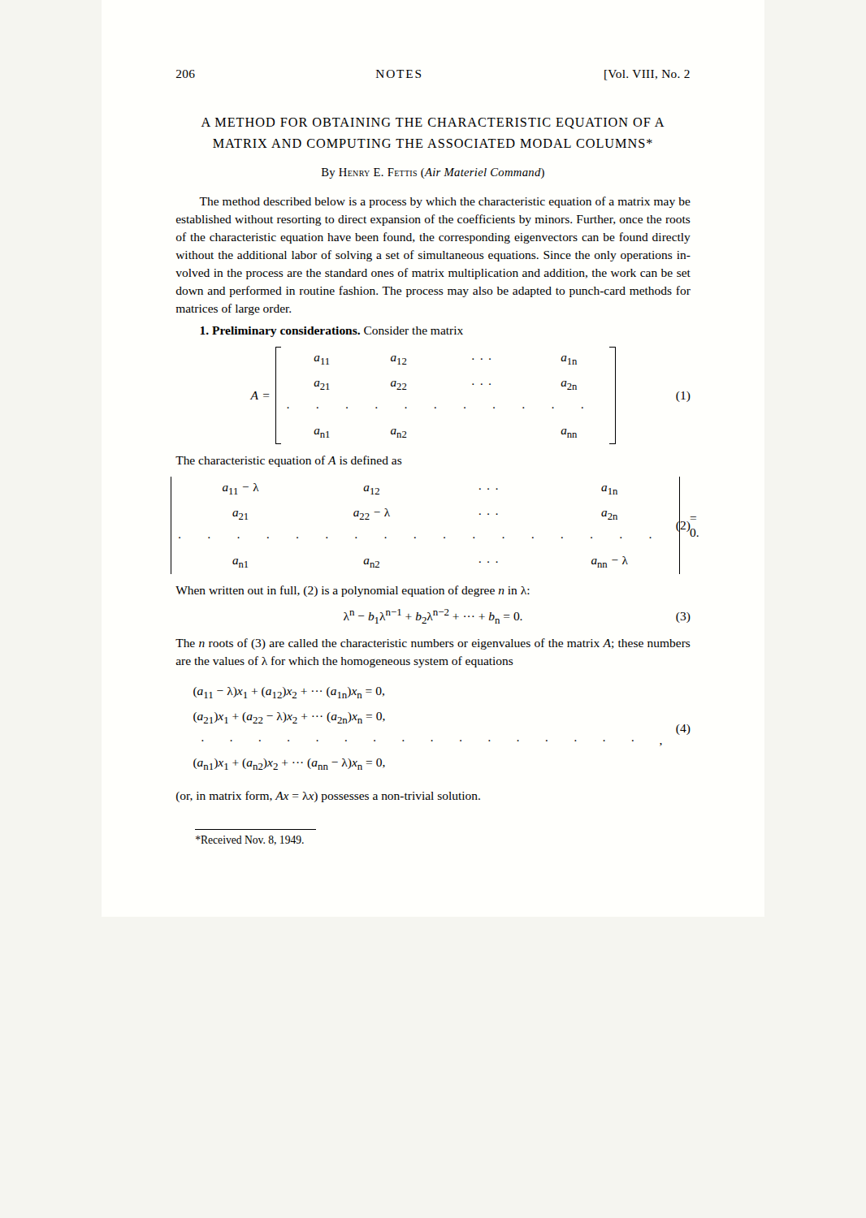206 NOTES [Vol. VIII, No. 2
A method for obtaining the characteristic equation of a
matrix and computing the associated modal columns*
By Henry E. Fettis (Air Materiel Command)
The method described below is a process by which the characteristic equation of a matrix may be established without resorting to direct expansion of the coefficients by minors. Further, once the roots of the characteristic equation have been found, the corresponding eigenvectors can be found directly without the additional labor of solving a set of simultaneous equations. Since the only operations involved in the process are the standard ones of matrix multiplication and addition, the work can be set down and performed in routine fashion. The process may also be adapted to punch-card methods for matrices of large order.
1. Preliminary considerations. Consider the matrix
A =
| a 11 | a 12 | ··· | a 1n |
| a 21 | a 22 | ··· | a 2n |
| · · · · · · · · · · · |
| a n1 | a n2 | | a nn |
(1)
The characteristic equation of A is defined as
| a 11 − λ | a 12 | ··· | a 1n |
| a 21 | a 22 − λ | ··· | a 2n |
| · · · · · · · · · · · · · · · · · |
| a n1 | a n2 | ··· | a nn − λ |
= 0.
(2)
When written out in full, (2) is a polynomial equation of degree n in λ:
λn − b1λn−1 + b2λn−2 + ··· + bn = 0.
(3)
The n roots of (3) are called the characteristic numbers or eigenvalues of the matrix A; these numbers are the values of λ for which the homogeneous system of equations
(a11 − λ)x1 + (a12)x2 + ··· (a1n)xn = 0,
(a21)x1 + (a22 − λ)x2 + ··· (a2n)xn = 0,
· · · · · · · · · · · · · · · · ,
(an1)x1 + (an2)x2 + ··· (ann − λ)xn = 0,
(4)
(or, in matrix form, Ax = λx) possesses a non-trivial solution.
*Received Nov. 8, 1949.